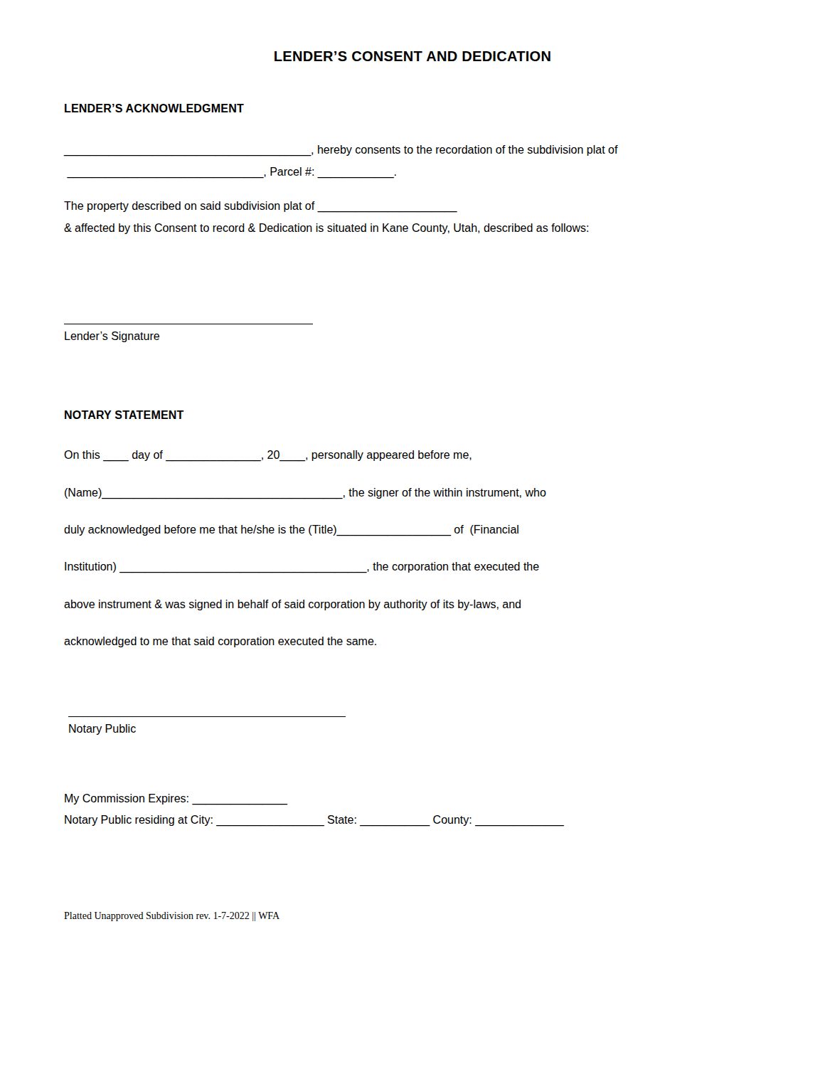LENDER’S CONSENT AND DEDICATION
LENDER’S ACKNOWLEDGMENT
_______________________________________, hereby consents to the recordation of the subdivision plat of _______________________________, Parcel #: ____________.
The property described on said subdivision plat of ______________________
& affected by this Consent to record & Dedication is situated in Kane County, Utah, described as follows:
Lender’s Signature
NOTARY STATEMENT
On this ____ day of _______________, 20____, personally appeared before me,
(Name)______________________________________, the signer of the within instrument, who
duly acknowledged before me that he/she is the (Title)__________________ of (Financial
Institution) _______________________________________, the corporation that executed the
above instrument & was signed in behalf of said corporation by authority of its by-laws, and
acknowledged to me that said corporation executed the same.
Notary Public
My Commission Expires: _______________
Notary Public residing at City: _________________ State: ___________ County: ______________
Platted Unapproved Subdivision rev. 1-7-2022 || WFA